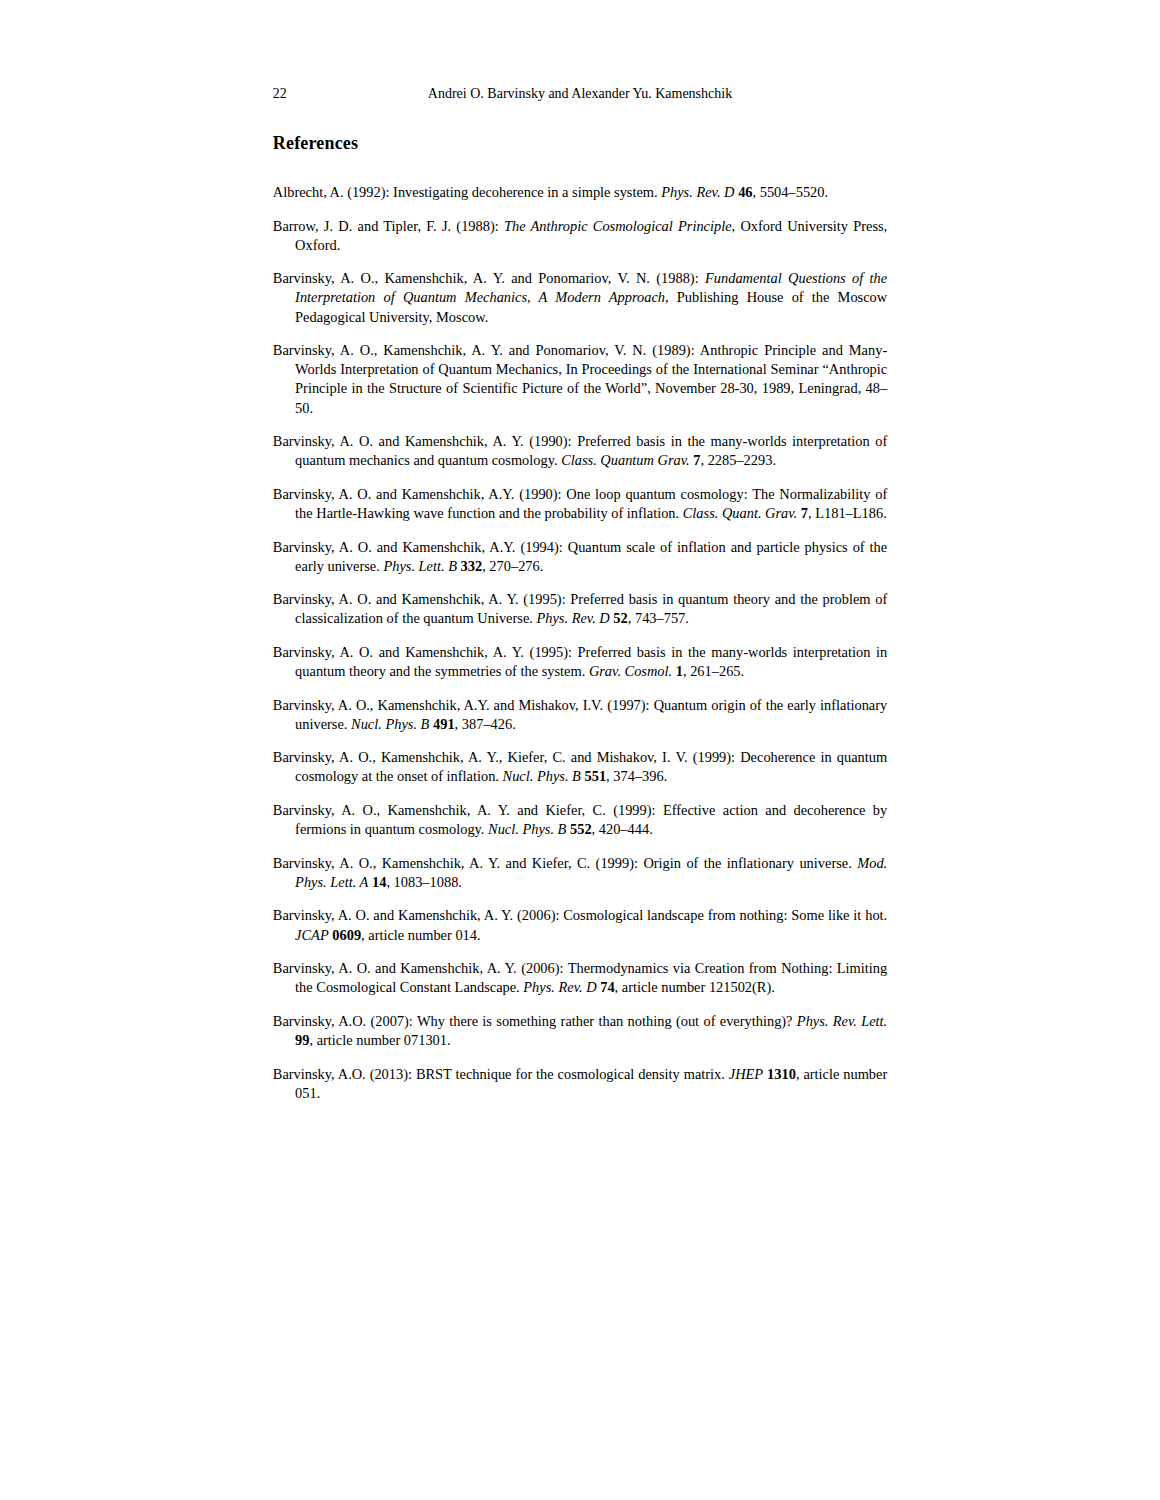22 Andrei O. Barvinsky and Alexander Yu. Kamenshchik
References
Albrecht, A. (1992): Investigating decoherence in a simple system. Phys. Rev. D 46, 5504–5520.
Barrow, J. D. and Tipler, F. J. (1988): The Anthropic Cosmological Principle, Oxford University Press, Oxford.
Barvinsky, A. O., Kamenshchik, A. Y. and Ponomariov, V. N. (1988): Fundamental Questions of the Interpretation of Quantum Mechanics, A Modern Approach, Publishing House of the Moscow Pedagogical University, Moscow.
Barvinsky, A. O., Kamenshchik, A. Y. and Ponomariov, V. N. (1989): Anthropic Principle and Many-Worlds Interpretation of Quantum Mechanics, In Proceedings of the International Seminar “Anthropic Principle in the Structure of Scientific Picture of the World”, November 28-30, 1989, Leningrad, 48–50.
Barvinsky, A. O. and Kamenshchik, A. Y. (1990): Preferred basis in the many-worlds interpretation of quantum mechanics and quantum cosmology. Class. Quantum Grav. 7, 2285–2293.
Barvinsky, A. O. and Kamenshchik, A.Y. (1990): One loop quantum cosmology: The Normalizability of the Hartle-Hawking wave function and the probability of inflation. Class. Quant. Grav. 7, L181–L186.
Barvinsky, A. O. and Kamenshchik, A.Y. (1994): Quantum scale of inflation and particle physics of the early universe. Phys. Lett. B 332, 270–276.
Barvinsky, A. O. and Kamenshchik, A. Y. (1995): Preferred basis in quantum theory and the problem of classicalization of the quantum Universe. Phys. Rev. D 52, 743–757.
Barvinsky, A. O. and Kamenshchik, A. Y. (1995): Preferred basis in the many-worlds interpretation in quantum theory and the symmetries of the system. Grav. Cosmol. 1, 261–265.
Barvinsky, A. O., Kamenshchik, A.Y. and Mishakov, I.V. (1997): Quantum origin of the early inflationary universe. Nucl. Phys. B 491, 387–426.
Barvinsky, A. O., Kamenshchik, A. Y., Kiefer, C. and Mishakov, I. V. (1999): Decoherence in quantum cosmology at the onset of inflation. Nucl. Phys. B 551, 374–396.
Barvinsky, A. O., Kamenshchik, A. Y. and Kiefer, C. (1999): Effective action and decoherence by fermions in quantum cosmology. Nucl. Phys. B 552, 420–444.
Barvinsky, A. O., Kamenshchik, A. Y. and Kiefer, C. (1999): Origin of the inflationary universe. Mod. Phys. Lett. A 14, 1083–1088.
Barvinsky, A. O. and Kamenshchik, A. Y. (2006): Cosmological landscape from nothing: Some like it hot. JCAP 0609, article number 014.
Barvinsky, A. O. and Kamenshchik, A. Y. (2006): Thermodynamics via Creation from Nothing: Limiting the Cosmological Constant Landscape. Phys. Rev. D 74, article number 121502(R).
Barvinsky, A.O. (2007): Why there is something rather than nothing (out of everything)? Phys. Rev. Lett. 99, article number 071301.
Barvinsky, A.O. (2013): BRST technique for the cosmological density matrix. JHEP 1310, article number 051.